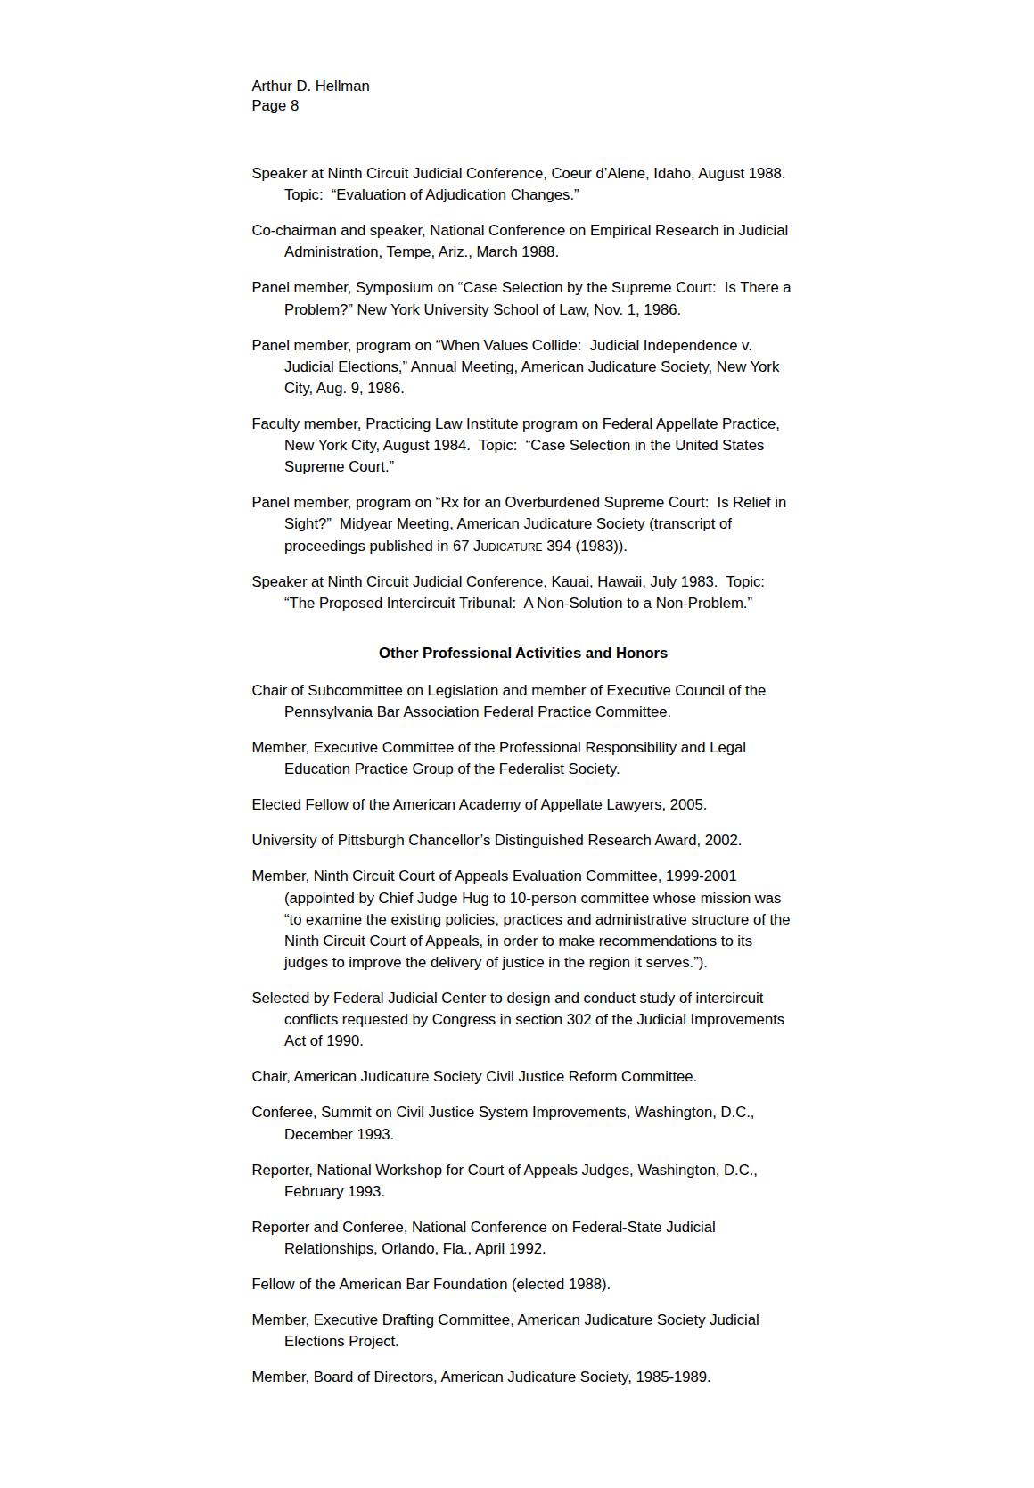Arthur D. Hellman
Page 8
Speaker at Ninth Circuit Judicial Conference, Coeur d’Alene, Idaho, August 1988. Topic: “Evaluation of Adjudication Changes.”
Co-chairman and speaker, National Conference on Empirical Research in Judicial Administration, Tempe, Ariz., March 1988.
Panel member, Symposium on “Case Selection by the Supreme Court: Is There a Problem?” New York University School of Law, Nov. 1, 1986.
Panel member, program on “When Values Collide: Judicial Independence v. Judicial Elections,” Annual Meeting, American Judicature Society, New York City, Aug. 9, 1986.
Faculty member, Practicing Law Institute program on Federal Appellate Practice, New York City, August 1984. Topic: “Case Selection in the United States Supreme Court.”
Panel member, program on “Rx for an Overburdened Supreme Court: Is Relief in Sight?” Midyear Meeting, American Judicature Society (transcript of proceedings published in 67 Judicature 394 (1983)).
Speaker at Ninth Circuit Judicial Conference, Kauai, Hawaii, July 1983. Topic: “The Proposed Intercircuit Tribunal: A Non-Solution to a Non-Problem.”
Other Professional Activities and Honors
Chair of Subcommittee on Legislation and member of Executive Council of the Pennsylvania Bar Association Federal Practice Committee.
Member, Executive Committee of the Professional Responsibility and Legal Education Practice Group of the Federalist Society.
Elected Fellow of the American Academy of Appellate Lawyers, 2005.
University of Pittsburgh Chancellor’s Distinguished Research Award, 2002.
Member, Ninth Circuit Court of Appeals Evaluation Committee, 1999-2001 (appointed by Chief Judge Hug to 10-person committee whose mission was “to examine the existing policies, practices and administrative structure of the Ninth Circuit Court of Appeals, in order to make recommendations to its judges to improve the delivery of justice in the region it serves.”).
Selected by Federal Judicial Center to design and conduct study of intercircuit conflicts requested by Congress in section 302 of the Judicial Improvements Act of 1990.
Chair, American Judicature Society Civil Justice Reform Committee.
Conferee, Summit on Civil Justice System Improvements, Washington, D.C., December 1993.
Reporter, National Workshop for Court of Appeals Judges, Washington, D.C., February 1993.
Reporter and Conferee, National Conference on Federal-State Judicial Relationships, Orlando, Fla., April 1992.
Fellow of the American Bar Foundation (elected 1988).
Member, Executive Drafting Committee, American Judicature Society Judicial Elections Project.
Member, Board of Directors, American Judicature Society, 1985-1989.